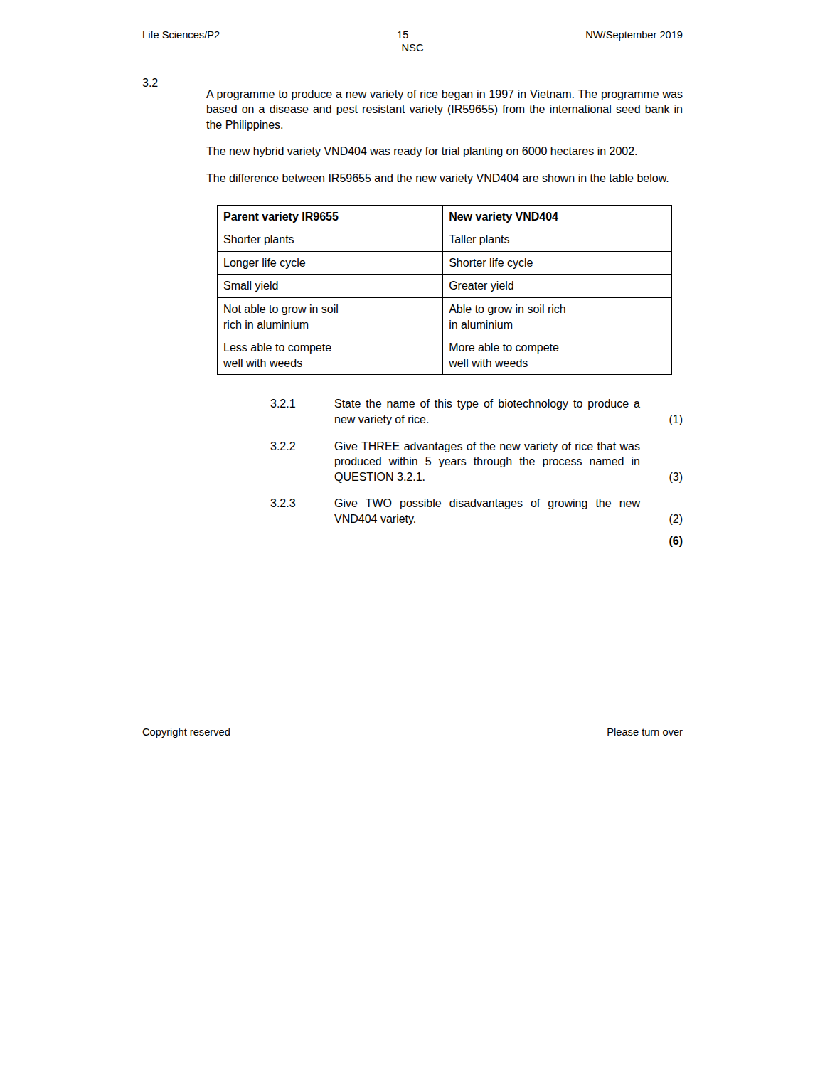Life Sciences/P2
15
NW/September 2019
NSC
3.2
A programme to produce a new variety of rice began in 1997 in Vietnam. The programme was based on a disease and pest resistant variety (IR59655) from the international seed bank in the Philippines.
The new hybrid variety VND404 was ready for trial planting on 6000 hectares in 2002.
The difference between IR59655 and the new variety VND404 are shown in the table below.
| Parent variety IR9655 | New variety VND404 |
| --- | --- |
| Shorter plants | Taller plants |
| Longer life cycle | Shorter life cycle |
| Small yield | Greater yield |
| Not able to grow in soil rich in aluminium | Able to grow in soil rich in aluminium |
| Less able to compete well with weeds | More able to compete well with weeds |
3.2.1
State the name of this type of biotechnology to produce a new variety of rice. (1)
3.2.2
Give THREE advantages of the new variety of rice that was produced within 5 years through the process named in QUESTION 3.2.1. (3)
3.2.3
Give TWO possible disadvantages of growing the new VND404 variety. (2)
(6)
Copyright reserved
Please turn over